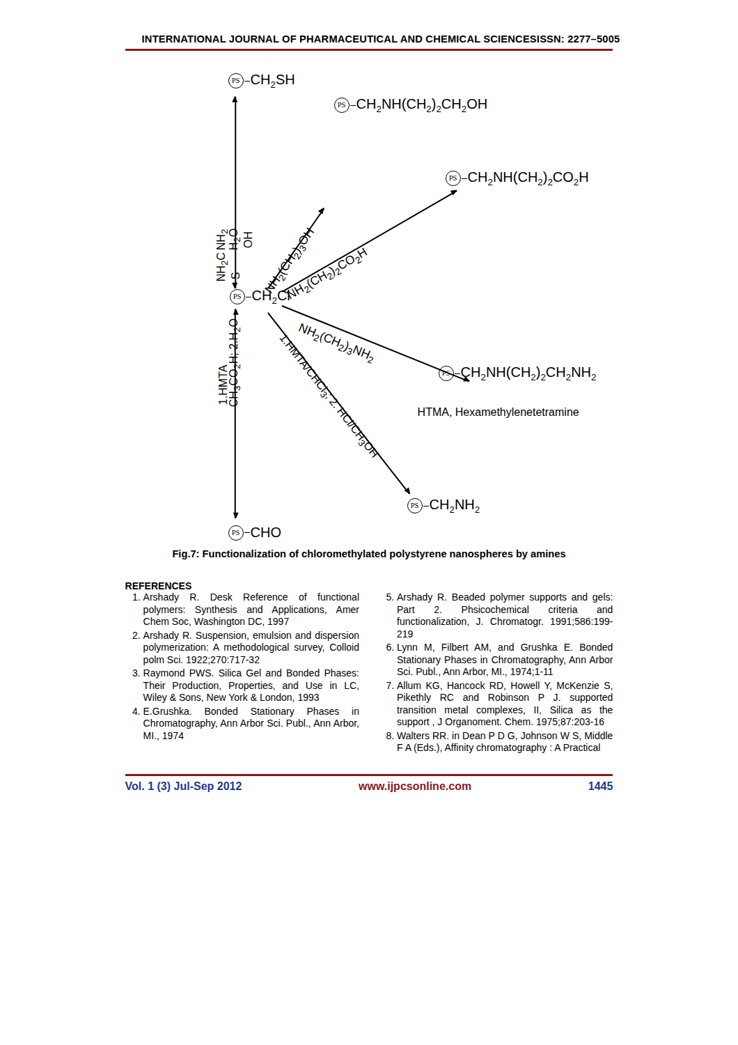INTERNATIONAL JOURNAL OF PHARMACEUTICAL AND CHEMICAL SCIENCES ISSN: 2277–5005
PS CH2Cl
PS CH2SH
PS CH2NH(CH2)2CH2OH
PS CH2NH(CH2)2CO2H
PS CH2NH(CH2)2CH2NH2
PS CH2NH2
PS CHO
NH2(CH2)3OH
NH2(CH2)2CO2H
NH2(CH2)3NH2
1.HMTA/CHCl3; 2. HCl/CH3OH
NH2C
S
NH2
H2O
OH
1.HMTA
CH3CO2H; 2.H2O
HTMA, Hexamethylenetetramine
Fig.7: Functionalization of chloromethylated polystyrene nanospheres by amines
REFERENCES
Arshady R. Desk Reference of functional polymers: Synthesis and Applications, Amer Chem Soc, Washington DC, 1997
Arshady R. Suspension, emulsion and dispersion polymerization: A methodological survey, Colloid polm Sci. 1922;270:717-32
Raymond PWS. Silica Gel and Bonded Phases: Their Production, Properties, and Use in LC, Wiley & Sons, New York & London, 1993
E.Grushka. Bonded Stationary Phases in Chromatography, Ann Arbor Sci. Publ., Ann Arbor, MI., 1974
Arshady R. Beaded polymer supports and gels: Part 2. Phsicochemical criteria and functionalization, J. Chromatogr. 1991;586:199-219
Lynn M, Filbert AM, and Grushka E. Bonded Stationary Phases in Chromatography, Ann Arbor Sci. Publ., Ann Arbor, MI., 1974;1-11
Allum KG, Hancock RD, Howell Y, McKenzie S, Pikethly RC and Robinson P J. supported transition metal complexes, II, Silica as the support , J Organoment. Chem. 1975;87:203-16
Walters RR. in Dean P D G, Johnson W S, Middle F A (Eds.), Affinity chromatography : A Practical
Vol. 1 (3) Jul-Sep 2012 www.ijpcsonline.com 1445